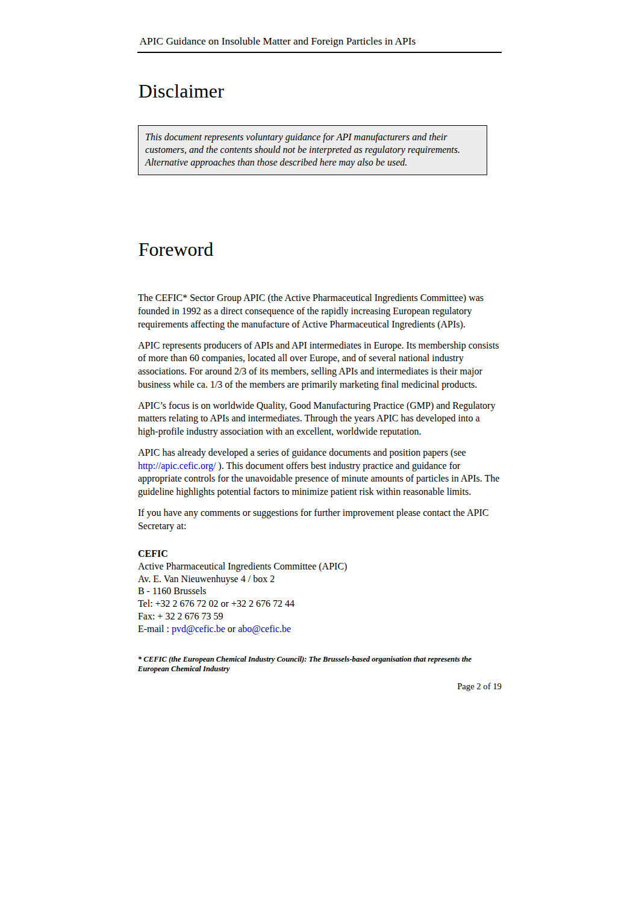APIC Guidance on Insoluble Matter and Foreign Particles in APIs
Disclaimer
This document represents voluntary guidance for API manufacturers and their customers, and the contents should not be interpreted as regulatory requirements. Alternative approaches than those described here may also be used.
Foreword
The CEFIC* Sector Group APIC (the Active Pharmaceutical Ingredients Committee) was founded in 1992 as a direct consequence of the rapidly increasing European regulatory requirements affecting the manufacture of Active Pharmaceutical Ingredients (APIs).
APIC represents producers of APIs and API intermediates in Europe. Its membership consists of more than 60 companies, located all over Europe, and of several national industry associations. For around 2/3 of its members, selling APIs and intermediates is their major business while ca. 1/3 of the members are primarily marketing final medicinal products.
APIC’s focus is on worldwide Quality, Good Manufacturing Practice (GMP) and Regulatory matters relating to APIs and intermediates. Through the years APIC has developed into a high-profile industry association with an excellent, worldwide reputation.
APIC has already developed a series of guidance documents and position papers (see http://apic.cefic.org/ ). This document offers best industry practice and guidance for appropriate controls for the unavoidable presence of minute amounts of particles in APIs. The guideline highlights potential factors to minimize patient risk within reasonable limits.
If you have any comments or suggestions for further improvement please contact the APIC Secretary at:
CEFIC
Active Pharmaceutical Ingredients Committee (APIC)
Av. E. Van Nieuwenhuyse 4 / box 2
B - 1160 Brussels
Tel: +32 2 676 72 02 or +32 2 676 72 44
Fax: + 32 2 676 73 59
E-mail : pvd@cefic.be or abo@cefic.be
* CEFIC (the European Chemical Industry Council): The Brussels-based organisation that represents the European Chemical Industry
Page 2 of 19